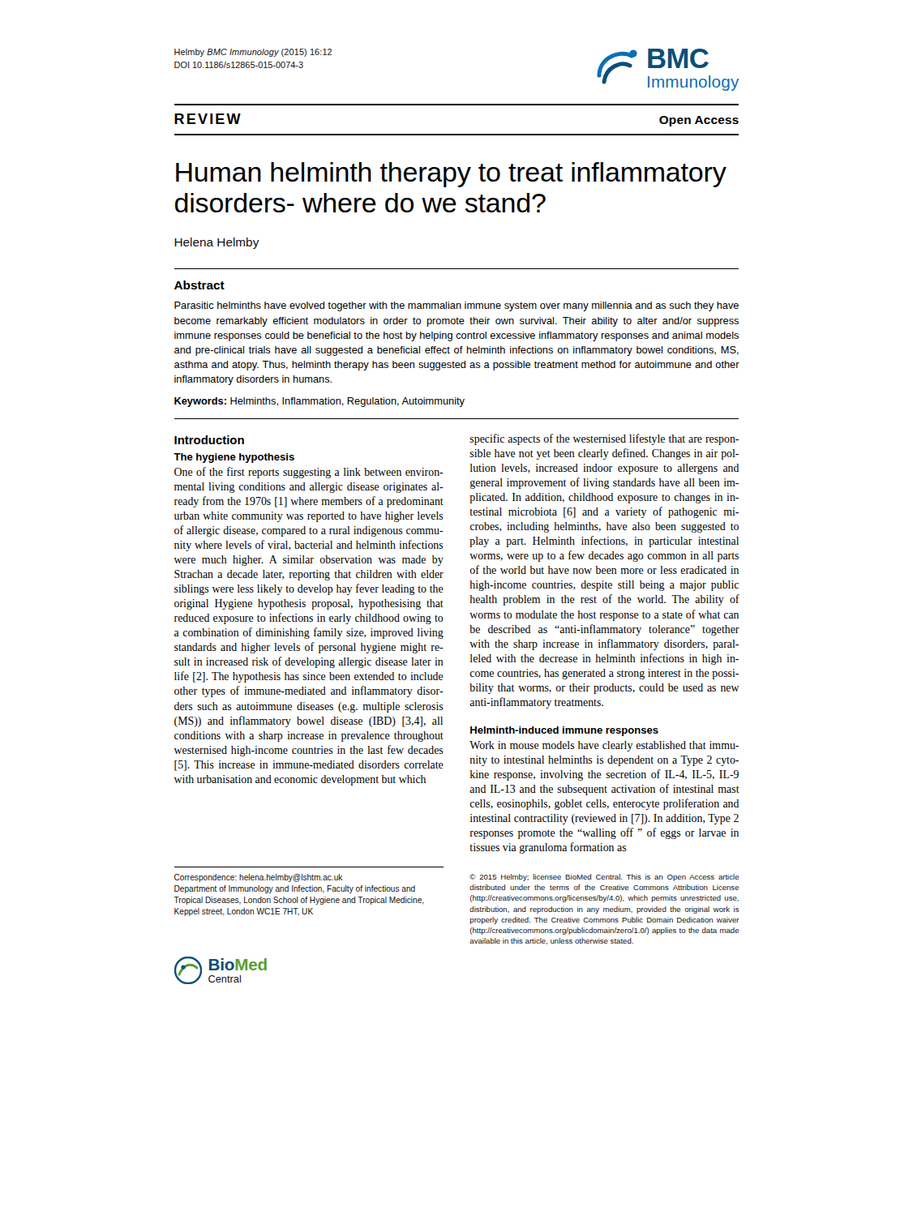Helmby BMC Immunology (2015) 16:12
DOI 10.1186/s12865-015-0074-3
BMC
Immunology
REVIEW
Open Access
Human helminth therapy to treat inflammatory
disorders- where do we stand?
Helena Helmby
Abstract
Parasitic helminths have evolved together with the mammalian immune system over many millennia and as such they have become remarkably efficient modulators in order to promote their own survival. Their ability to alter and/or suppress immune responses could be beneficial to the host by helping control excessive inflammatory responses and animal models and pre-clinical trials have all suggested a beneficial effect of helminth infections on inflammatory bowel conditions, MS, asthma and atopy. Thus, helminth therapy has been suggested as a possible treatment method for autoimmune and other inflammatory disorders in humans.
Keywords: Helminths, Inflammation, Regulation, Autoimmunity
Introduction
The hygiene hypothesis
One of the first reports suggesting a link between environmental living conditions and allergic disease originates already from the 1970s [1] where members of a predominant urban white community was reported to have higher levels of allergic disease, compared to a rural indigenous community where levels of viral, bacterial and helminth infections were much higher. A similar observation was made by Strachan a decade later, reporting that children with elder siblings were less likely to develop hay fever leading to the original Hygiene hypothesis proposal, hypothesising that reduced exposure to infections in early childhood owing to a combination of diminishing family size, improved living standards and higher levels of personal hygiene might result in increased risk of developing allergic disease later in life [2]. The hypothesis has since been extended to include other types of immune-mediated and inflammatory disorders such as autoimmune diseases (e.g. multiple sclerosis (MS)) and inflammatory bowel disease (IBD) [3,4], all conditions with a sharp increase in prevalence throughout westernised high-income countries in the last few decades [5]. This increase in immune-mediated disorders correlate with urbanisation and economic development but which
specific aspects of the westernised lifestyle that are responsible have not yet been clearly defined. Changes in air pollution levels, increased indoor exposure to allergens and general improvement of living standards have all been implicated. In addition, childhood exposure to changes in intestinal microbiota [6] and a variety of pathogenic microbes, including helminths, have also been suggested to play a part. Helminth infections, in particular intestinal worms, were up to a few decades ago common in all parts of the world but have now been more or less eradicated in high-income countries, despite still being a major public health problem in the rest of the world. The ability of worms to modulate the host response to a state of what can be described as “anti-inflammatory tolerance” together with the sharp increase in inflammatory disorders, paralleled with the decrease in helminth infections in high income countries, has generated a strong interest in the possibility that worms, or their products, could be used as new anti-inflammatory treatments.
Helminth-induced immune responses
Work in mouse models have clearly established that immunity to intestinal helminths is dependent on a Type 2 cytokine response, involving the secretion of IL-4, IL-5, IL-9 and IL-13 and the subsequent activation of intestinal mast cells, eosinophils, goblet cells, enterocyte proliferation and intestinal contractility (reviewed in [7]). In addition, Type 2 responses promote the “walling off ” of eggs or larvae in tissues via granuloma formation as
Correspondence: helena.helmby@lshtm.ac.uk
Department of Immunology and Infection, Faculty of infectious and Tropical Diseases, London School of Hygiene and Tropical Medicine, Keppel street, London WC1E 7HT, UK
© 2015 Helmby; licensee BioMed Central. This is an Open Access article distributed under the terms of the Creative Commons Attribution License (http://creativecommons.org/licenses/by/4.0), which permits unrestricted use, distribution, and reproduction in any medium, provided the original work is properly credited. The Creative Commons Public Domain Dedication waiver (http://creativecommons.org/publicdomain/zero/1.0/) applies to the data made available in this article, unless otherwise stated.
BioMed
Central